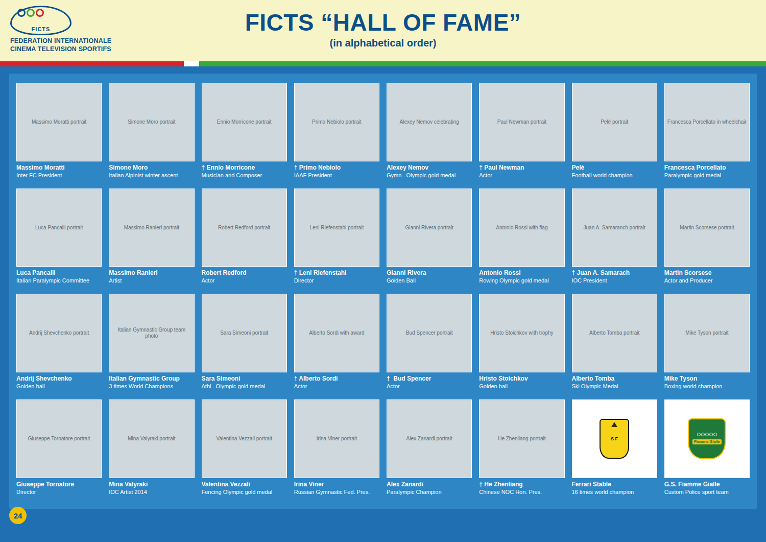FICTS
FEDERATION INTERNATIONALE
CINEMA TELEVISION SPORTIFS
FICTS “HALL OF FAME”
(in alphabetical order)
Massimo Moratti portrait
Massimo Moratti Inter FC President
Simone Moro portrait
Simone Moro Italian Alpinist winter ascent
Ennio Morricone portrait
† Ennio Morricone Musician and Composer
Primo Nebiolo portrait
† Primo Nebiolo IAAF President
Alexey Nemov celebrating
Alexey Nemov Gymn . Olympic gold medal
Paul Newman portrait
† Paul Newman Actor
Pelé portrait
Pelè Football world champion
Francesca Porcellato in wheelchair
Francesca Porcellato Paralympic gold medal
Luca Pancalli portrait
Luca Pancalli Italian Paralympic Committee
Massimo Ranieri portrait
Massimo Ranieri Artist
Robert Redford portrait
Robert Redford Actor
Leni Riefenstahl portrait
† Leni Riefenstahl Director
Gianni Rivera portrait
Gianni Rivera Golden Ball
Antonio Rossi with flag
Antonio Rossi Rowing Olympic gold medal
Juan A. Samaranch portrait
† Juan A. Samarach IOC President
Martin Scorsese portrait
Martin Scorsese Actor and Producer
Andrij Shevchenko portrait
Andrij Shevchenko Golden ball
Italian Gymnastic Group team photo
Italian Gymnastic Group 3 times World Champions
Sara Simeoni portrait
Sara Simeoni Athl . Olympic gold medal
Alberto Sordi with award
† Alberto Sordi Actor
Bud Spencer portrait
† Bud Spencer Actor
Hristo Stoichkov with trophy
Hristo Stoichkov Golden ball
Alberto Tomba portrait
Alberto Tomba Ski Olympic Medal
Mike Tyson portrait
Mike Tyson Boxing world champion
Giuseppe Tornatore portrait
Giuseppe Tornatore Director
Mina Valyraki portrait
Mina Valyraki IOC Artist 2014
Valentina Vezzali portrait
Valentina Vezzali Fencing Olympic gold medal
Irina Viner portrait
Irina Viner Russian Gymnastic Fed. Pres.
Alex Zanardi portrait
Alex Zanardi Paralympic Champion
He Zhenliang portrait
† He Zhenliang Chinese NOC Hon. Pres.
S F
Ferrari Stable 16 times world champion
Fiamme Gialle
G.S. Fiamme Gialle Custom Police sport team
24